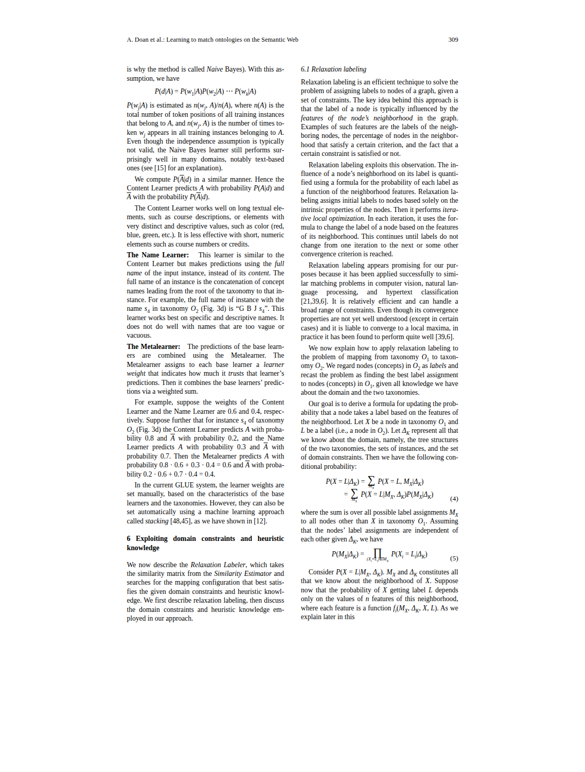A. Doan et al.: Learning to match ontologies on the Semantic Web 309
is why the method is called Naive Bayes). With this assumption, we have
P(d|A) = P(w1|A)P(w2|A) ⋯ P(wk|A)
P(wj|A) is estimated as n(wj, A)/n(A), where n(A) is the total number of token positions of all training instances that belong to A, and n(wj, A) is the number of times token wj appears in all training instances belonging to A. Even though the independence assumption is typically not valid, the Naive Bayes learner still performs surprisingly well in many domains, notably text-based ones (see [15] for an explanation).
We compute P(A|d) in a similar manner. Hence the Content Learner predicts A with probability P(A|d) and A with the probability P(A|d).
The Content Learner works well on long textual elements, such as course descriptions, or elements with very distinct and descriptive values, such as color (red, blue, green, etc.). It is less effective with short, numeric elements such as course numbers or credits.
The Name Learner: This learner is similar to the Content Learner but makes predictions using the full name of the input instance, instead of its content. The full name of an instance is the concatenation of concept names leading from the root of the taxonomy to that instance. For example, the full name of instance with the name s4 in taxonomy O2 (Fig. 3d) is “G B J s4”. This learner works best on specific and descriptive names. It does not do well with names that are too vague or vacuous.
The Metalearner: The predictions of the base learners are combined using the Metalearner. The Metalearner assigns to each base learner a learner weight that indicates how much it trusts that learner’s predictions. Then it combines the base learners’ predictions via a weighted sum.
For example, suppose the weights of the Content Learner and the Name Learner are 0.6 and 0.4, respectively. Suppose further that for instance s4 of taxonomy O2 (Fig. 3d) the Content Learner predicts A with probability 0.8 and A with probability 0.2, and the Name Learner predicts A with probability 0.3 and A with probability 0.7. Then the Metalearner predicts A with probability 0.8 · 0.6 + 0.3 · 0.4 = 0.6 and A with probability 0.2 · 0.6 + 0.7 · 0.4 = 0.4.
In the current GLUE system, the learner weights are set manually, based on the characteristics of the base learners and the taxonomies. However, they can also be set automatically using a machine learning approach called stacking [48,45], as we have shown in [12].
6 Exploiting domain constraints and heuristic knowledge
We now describe the Relaxation Labeler, which takes the similarity matrix from the Similarity Estimator and searches for the mapping configuration that best satisfies the given domain constraints and heuristic knowledge. We first describe relaxation labeling, then discuss the domain constraints and heuristic knowledge employed in our approach.
6.1 Relaxation labeling
Relaxation labeling is an efficient technique to solve the problem of assigning labels to nodes of a graph, given a set of constraints. The key idea behind this approach is that the label of a node is typically influenced by the features of the node’s neighborhood in the graph. Examples of such features are the labels of the neighboring nodes, the percentage of nodes in the neighborhood that satisfy a certain criterion, and the fact that a certain constraint is satisfied or not.
Relaxation labeling exploits this observation. The influence of a node’s neighborhood on its label is quantified using a formula for the probability of each label as a function of the neighborhood features. Relaxation labeling assigns initial labels to nodes based solely on the intrinsic properties of the nodes. Then it performs iterative local optimization. In each iteration, it uses the formula to change the label of a node based on the features of its neighborhood. This continues until labels do not change from one iteration to the next or some other convergence criterion is reached.
Relaxation labeling appears promising for our purposes because it has been applied successfully to similar matching problems in computer vision, natural language processing, and hypertext classification [21,39,6]. It is relatively efficient and can handle a broad range of constraints. Even though its convergence properties are not yet well understood (except in certain cases) and it is liable to converge to a local maxima, in practice it has been found to perform quite well [39,6].
We now explain how to apply relaxation labeling to the problem of mapping from taxonomy O1 to taxonomy O2. We regard nodes (concepts) in O2 as labels and recast the problem as finding the best label assignment to nodes (concepts) in O1, given all knowledge we have about the domain and the two taxonomies.
Our goal is to derive a formula for updating the probability that a node takes a label based on the features of the neighborhood. Let X be a node in taxonomy O1 and L be a label (i.e., a node in O2). Let ΔK represent all that we know about the domain, namely, the tree structures of the two taxonomies, the sets of instances, and the set of domain constraints. Then we have the following conditional probability:
P(X = L|ΔK) = ∑MX P(X = L, MX|ΔK) = ∑MX P(X = L|MX, ΔK)P(MX|ΔK) (4)
where the sum is over all possible label assignments MX to all nodes other than X in taxonomy O1. Assuming that the nodes’ label assignments are independent of each other given ΔK, we have
P(MX|ΔK) = ∏(Xi=Li)∈MX P(Xi = Li|ΔK) (5)
Consider P(X = L|MX, ΔK). MX and ΔK constitutes all that we know about the neighborhood of X. Suppose now that the probability of X getting label L depends only on the values of n features of this neighborhood, where each feature is a function fi(MX, ΔK, X, L). As we explain later in this